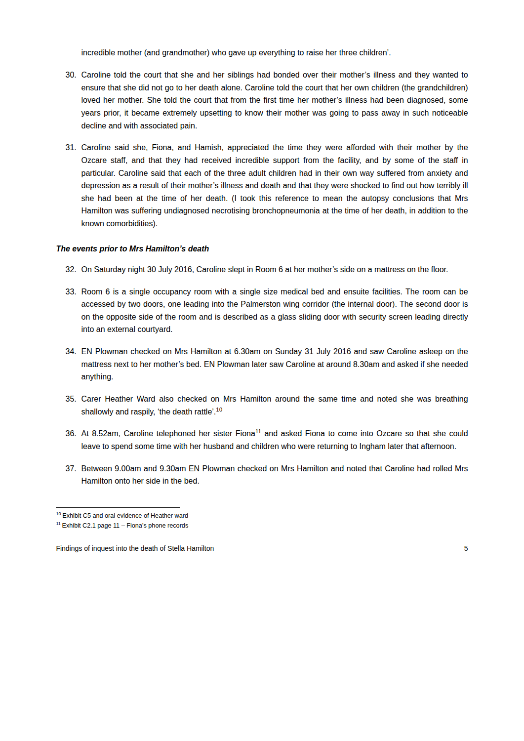incredible mother (and grandmother) who gave up everything to raise her three children’.
Caroline told the court that she and her siblings had bonded over their mother’s illness and they wanted to ensure that she did not go to her death alone. Caroline told the court that her own children (the grandchildren) loved her mother. She told the court that from the first time her mother’s illness had been diagnosed, some years prior, it became extremely upsetting to know their mother was going to pass away in such noticeable decline and with associated pain.
Caroline said she, Fiona, and Hamish, appreciated the time they were afforded with their mother by the Ozcare staff, and that they had received incredible support from the facility, and by some of the staff in particular. Caroline said that each of the three adult children had in their own way suffered from anxiety and depression as a result of their mother’s illness and death and that they were shocked to find out how terribly ill she had been at the time of her death. (I took this reference to mean the autopsy conclusions that Mrs Hamilton was suffering undiagnosed necrotising bronchopneumonia at the time of her death, in addition to the known comorbidities).
The events prior to Mrs Hamilton’s death
On Saturday night 30 July 2016, Caroline slept in Room 6 at her mother’s side on a mattress on the floor.
Room 6 is a single occupancy room with a single size medical bed and ensuite facilities. The room can be accessed by two doors, one leading into the Palmerston wing corridor (the internal door). The second door is on the opposite side of the room and is described as a glass sliding door with security screen leading directly into an external courtyard.
EN Plowman checked on Mrs Hamilton at 6.30am on Sunday 31 July 2016 and saw Caroline asleep on the mattress next to her mother’s bed. EN Plowman later saw Caroline at around 8.30am and asked if she needed anything.
Carer Heather Ward also checked on Mrs Hamilton around the same time and noted she was breathing shallowly and raspily, ‘the death rattle’.10
At 8.52am, Caroline telephoned her sister Fiona11 and asked Fiona to come into Ozcare so that she could leave to spend some time with her husband and children who were returning to Ingham later that afternoon.
Between 9.00am and 9.30am EN Plowman checked on Mrs Hamilton and noted that Caroline had rolled Mrs Hamilton onto her side in the bed.
10Exhibit C5 and oral evidence of Heather ward
11Exhibit C2.1 page 11 – Fiona’s phone records
Findings of inquest into the death of Stella Hamilton 5